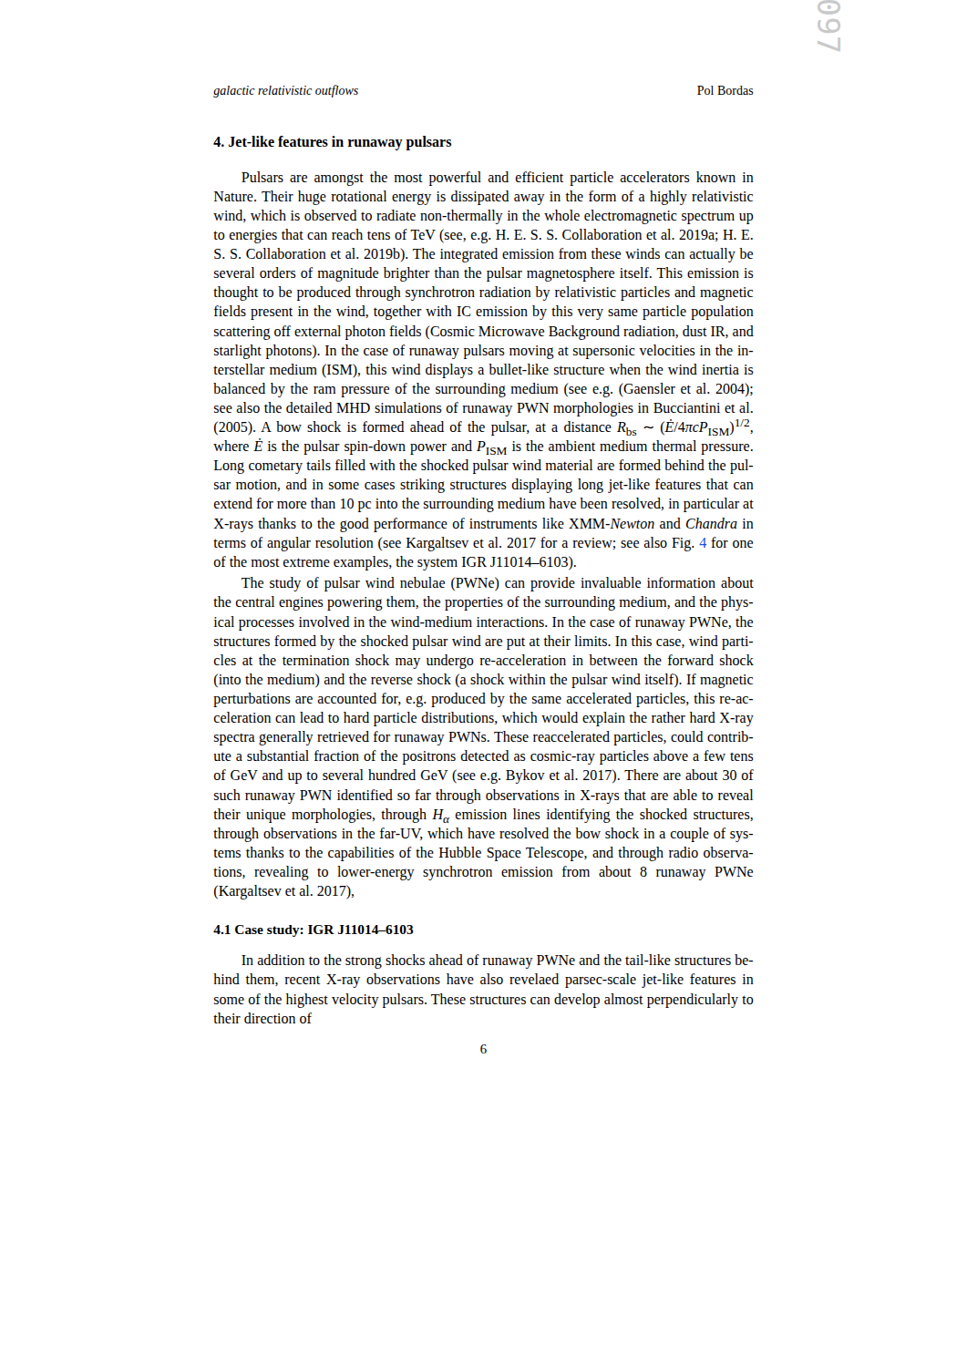PoS(HEPRO VII)097
galactic relativistic outflows Pol Bordas
4. Jet-like features in runaway pulsars
Pulsars are amongst the most powerful and efficient particle accelerators known in Nature. Their huge rotational energy is dissipated away in the form of a highly relativistic wind, which is observed to radiate non-thermally in the whole electromagnetic spectrum up to energies that can reach tens of TeV (see, e.g. H. E. S. S. Collaboration et al. 2019a; H. E. S. S. Collaboration et al. 2019b). The integrated emission from these winds can actually be several orders of magnitude brighter than the pulsar magnetosphere itself. This emission is thought to be produced through synchrotron radiation by relativistic particles and magnetic fields present in the wind, together with IC emission by this very same particle population scattering off external photon fields (Cosmic Microwave Background radiation, dust IR, and starlight photons). In the case of runaway pulsars moving at supersonic velocities in the interstellar medium (ISM), this wind displays a bullet-like structure when the wind inertia is balanced by the ram pressure of the surrounding medium (see e.g. (Gaensler et al. 2004); see also the detailed MHD simulations of runaway PWN morphologies in Bucciantini et al. (2005). A bow shock is formed ahead of the pulsar, at a distance Rbs ∼ (Ė/4πcPISM)1/2, where Ė is the pulsar spin-down power and PISM is the ambient medium thermal pressure. Long cometary tails filled with the shocked pulsar wind material are formed behind the pulsar motion, and in some cases striking structures displaying long jet-like features that can extend for more than 10 pc into the surrounding medium have been resolved, in particular at X-rays thanks to the good performance of instruments like XMM-Newton and Chandra in terms of angular resolution (see Kargaltsev et al. 2017 for a review; see also Fig. 4 for one of the most extreme examples, the system IGR J11014–6103).
The study of pulsar wind nebulae (PWNe) can provide invaluable information about the central engines powering them, the properties of the surrounding medium, and the physical processes involved in the wind-medium interactions. In the case of runaway PWNe, the structures formed by the shocked pulsar wind are put at their limits. In this case, wind particles at the termination shock may undergo re-acceleration in between the forward shock (into the medium) and the reverse shock (a shock within the pulsar wind itself). If magnetic perturbations are accounted for, e.g. produced by the same accelerated particles, this re-acceleration can lead to hard particle distributions, which would explain the rather hard X-ray spectra generally retrieved for runaway PWNs. These reaccelerated particles, could contribute a substantial fraction of the positrons detected as cosmic-ray particles above a few tens of GeV and up to several hundred GeV (see e.g. Bykov et al. 2017). There are about 30 of such runaway PWN identified so far through observations in X-rays that are able to reveal their unique morphologies, through Hα emission lines identifying the shocked structures, through observations in the far-UV, which have resolved the bow shock in a couple of systems thanks to the capabilities of the Hubble Space Telescope, and through radio observations, revealing to lower-energy synchrotron emission from about 8 runaway PWNe (Kargaltsev et al. 2017),
4.1 Case study: IGR J11014–6103
In addition to the strong shocks ahead of runaway PWNe and the tail-like structures behind them, recent X-ray observations have also revelaed parsec-scale jet-like features in some of the highest velocity pulsars. These structures can develop almost perpendicularly to their direction of
6